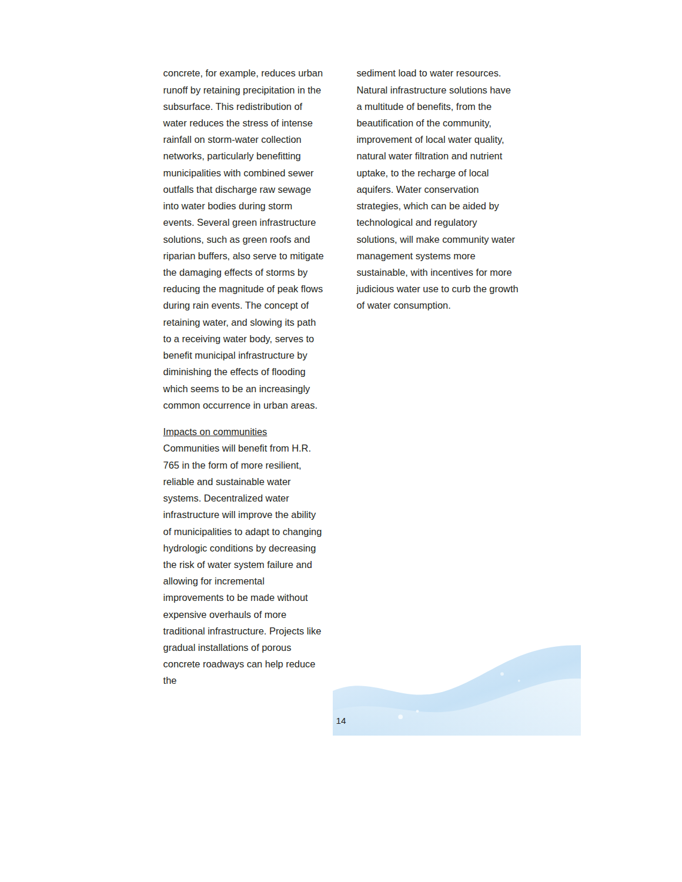concrete, for example, reduces urban runoff by retaining precipitation in the subsurface. This redistribution of water reduces the stress of intense rainfall on storm-water collection networks, particularly benefitting municipalities with combined sewer outfalls that discharge raw sewage into water bodies during storm events. Several green infrastructure solutions, such as green roofs and riparian buffers, also serve to mitigate the damaging effects of storms by reducing the magnitude of peak flows during rain events. The concept of retaining water, and slowing its path to a receiving water body, serves to benefit municipal infrastructure by diminishing the effects of flooding which seems to be an increasingly common occurrence in urban areas.
Impacts on communities
Communities will benefit from H.R. 765 in the form of more resilient, reliable and sustainable water systems. Decentralized water infrastructure will improve the ability of municipalities to adapt to changing hydrologic conditions by decreasing the risk of water system failure and allowing for incremental improvements to be made without expensive overhauls of more traditional infrastructure. Projects like gradual installations of porous concrete roadways can help reduce the
sediment load to water resources. Natural infrastructure solutions have a multitude of benefits, from the beautification of the community, improvement of local water quality, natural water filtration and nutrient uptake, to the recharge of local aquifers. Water conservation strategies, which can be aided by technological and regulatory solutions, will make community water management systems more sustainable, with incentives for more judicious water use to curb the growth of water consumption.
14